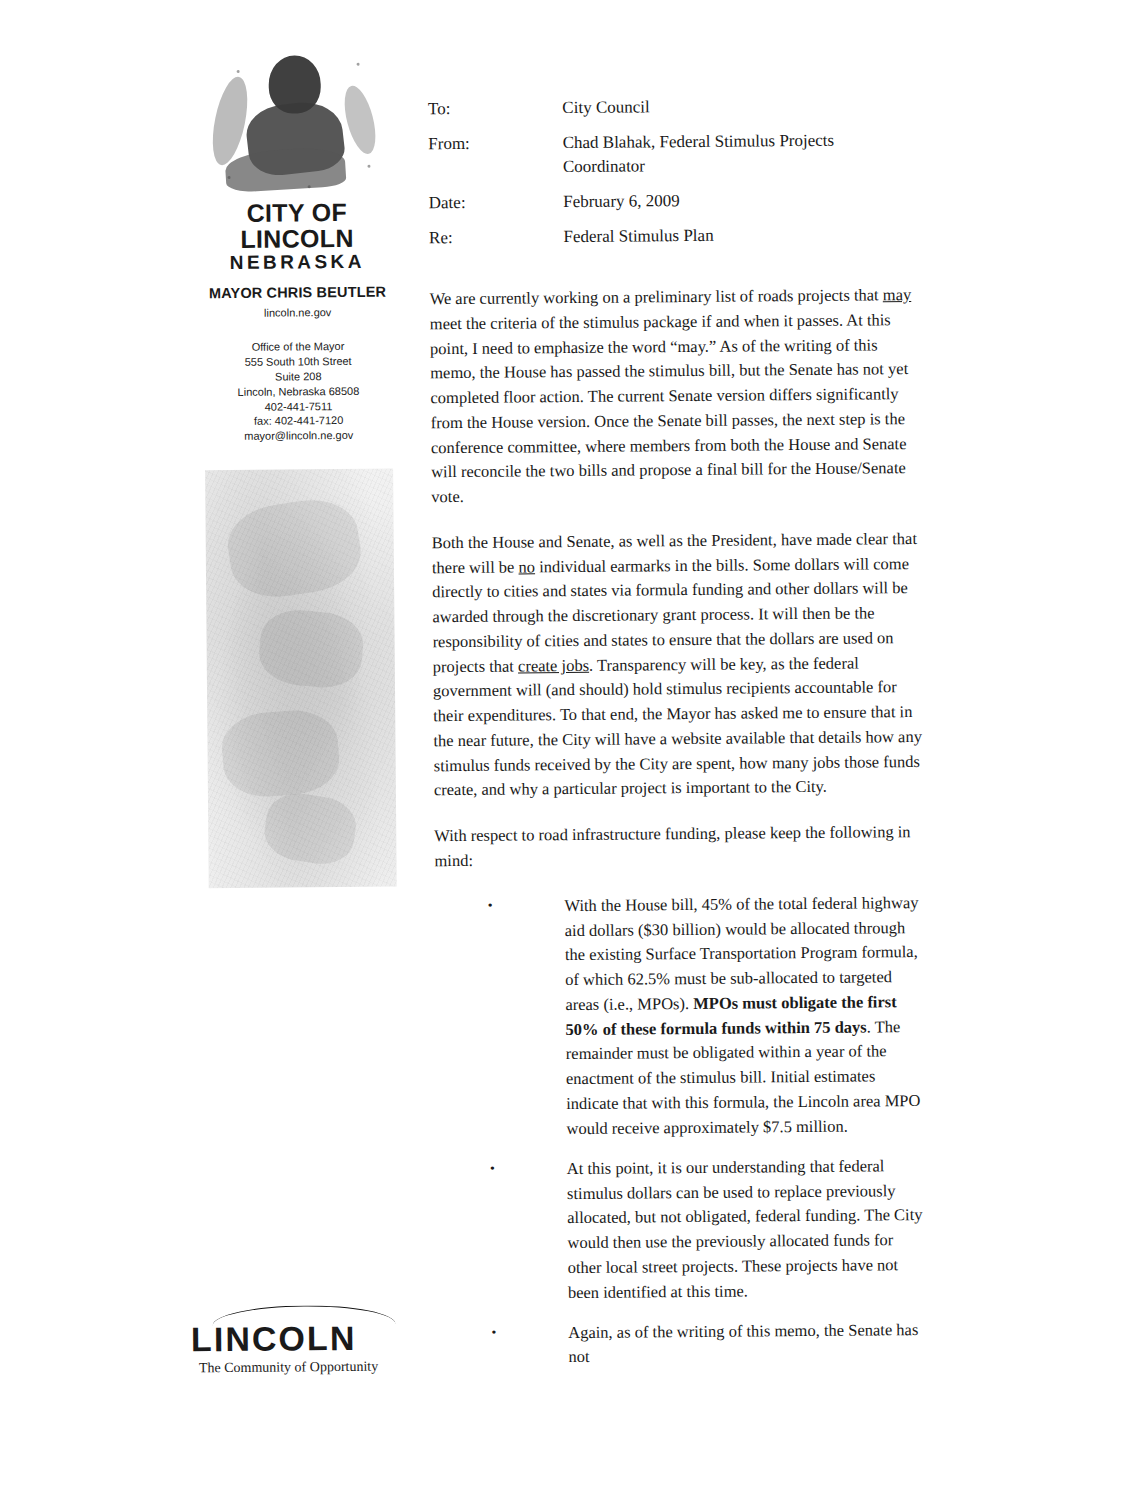CITY OF LINCOLN NEBRASKA
MAYOR CHRIS BEUTLER
lincoln.ne.gov
Office of the Mayor
555 South 10th Street
Suite 208
Lincoln, Nebraska 68508
402-441-7511
fax: 402-441-7120
mayor@lincoln.ne.gov
LINCOLN
The Community of Opportunity
| To: | City Council |
| From: | Chad Blahak, Federal Stimulus Projects Coordinator |
| Date: | February 6, 2009 |
| Re: | Federal Stimulus Plan |
We are currently working on a preliminary list of roads projects that may meet the criteria of the stimulus package if and when it passes. At this point, I need to emphasize the word “may.” As of the writing of this memo, the House has passed the stimulus bill, but the Senate has not yet completed floor action. The current Senate version differs significantly from the House version. Once the Senate bill passes, the next step is the conference committee, where members from both the House and Senate will reconcile the two bills and propose a final bill for the House/Senate vote.
Both the House and Senate, as well as the President, have made clear that there will be no individual earmarks in the bills. Some dollars will come directly to cities and states via formula funding and other dollars will be awarded through the discretionary grant process. It will then be the responsibility of cities and states to ensure that the dollars are used on projects that create jobs. Transparency will be key, as the federal government will (and should) hold stimulus recipients accountable for their expenditures. To that end, the Mayor has asked me to ensure that in the near future, the City will have a website available that details how any stimulus funds received by the City are spent, how many jobs those funds create, and why a particular project is important to the City.
With respect to road infrastructure funding, please keep the following in mind:
With the House bill, 45% of the total federal highway aid dollars ($30 billion) would be allocated through the existing Surface Transportation Program formula, of which 62.5% must be sub-allocated to targeted areas (i.e., MPOs). MPOs must obligate the first 50% of these formula funds within 75 days. The remainder must be obligated within a year of the enactment of the stimulus bill. Initial estimates indicate that with this formula, the Lincoln area MPO would receive approximately $7.5 million.
At this point, it is our understanding that federal stimulus dollars can be used to replace previously allocated, but not obligated, federal funding. The City would then use the previously allocated funds for other local street projects. These projects have not been identified at this time.
Again, as of the writing of this memo, the Senate has not